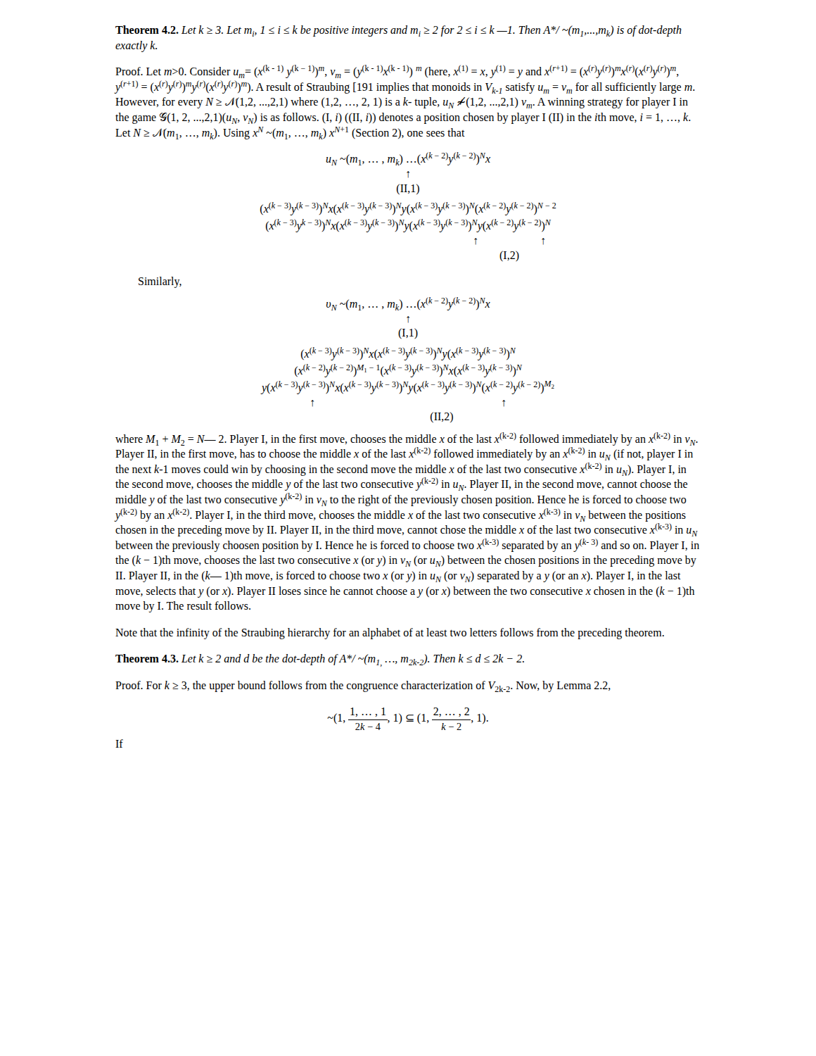Theorem 4.2. Let k ≥ 3. Let mi, 1 ≤ i ≤ k be positive integers and mi ≥ 2 for 2 ≤ i ≤ k —1. Then A*/ ~(m1,...,mk) is of dot-depth exactly k.
Proof. Let m>0. Consider um= (x(k - 1) y(k − 1))m, vm = (y(k - 1)x(k - 1)) m (here, x(1) = x, y(1) = y and x(r+1) = (x(r)y(r))mx(r)(x(r)y(r))m, y(r+1) = (x(r)y(r))my(r)(x(r)y(r))m). A result of Straubing [191 implies that monoids in Vk-1 satisfy um = vm for all sufficiently large m. However, for every N ≥ 𝒩(1,2, ...,2,1) where (1,2, …, 2, 1) is a k- tuple, uN ≁̸(1,2, ...,2,1) vm. A winning strategy for player I in the game 𝒢(1, 2, ...,2,1)(uN, vN) is as follows. (I, i) ((II, i)) denotes a position chosen by player I (II) in the ith move, i = 1, …, k. Let N ≥ 𝒩(m1, …, mk). Using xN ~(m1, …, mk) xN+1 (Section 2), one sees that
uN ~(m1, … , mk) …(x(k − 2)y(k − 2))Nx
↑
(II,1)
(x(k − 3)y(k − 3))Nx(x(k − 3)y(k − 3))Ny(x(k − 3)y(k − 3))N(x(k − 2)y(k − 2))N − 2
(x(k − 3)yk − 3))Nx(x(k − 3)y(k − 3))Ny(x(k − 3)y(k − 3))Ny(x(k − 2)y(k − 2))N
↑ ↑
(I,2)
Similarly,
υN ~(m1, … , mk) …(x(k − 2)y(k − 2))Nx
↑
(I,1)
(x(k − 3)y(k − 3))Nx(x(k − 3)y(k − 3))Ny(x(k − 3)y(k − 3))N
(x(k − 2)y(k − 2))M1 − 1(x(k − 3)y(k − 3))Nx(x(k − 3)y(k − 3))N
y(x(k − 3)y(k − 3))Nx(x(k − 3)y(k − 3))Ny(x(k − 3)y(k − 3))N(x(k − 2)y(k − 2))M2
↑ ↑
(II,2)
where M1 + M2 = N— 2. Player I, in the first move, chooses the middle x of the last x(k-2) followed immediately by an x(k-2) in vN. Player II, in the first move, has to choose the middle x of the last x(k-2) followed immediately by an x(k-2) in uN (if not, player I in the next k-1 moves could win by choosing in the second move the middle x of the last two consecutive x(k-2) in uN). Player I, in the second move, chooses the middle y of the last two consecutive y(k-2) in uN. Player II, in the second move, cannot choose the middle y of the last two consecutive y(k-2) in vN to the right of the previously chosen position. Hence he is forced to choose two y(k-2) by an x(k-2). Player I, in the third move, chooses the middle x of the last two consecutive x(k-3) in vN between the positions chosen in the preceding move by II. Player II, in the third move, cannot chose the middle x of the last two consecutive x(k-3) in uN between the previously choosen position by I. Hence he is forced to choose two x(k-3) separated by an y(k- 3) and so on. Player I, in the (k − 1)th move, chooses the last two consecutive x (or y) in vN (or uN) between the chosen positions in the preceding move by II. Player II, in the (k— 1)th move, is forced to choose two x (or y) in uN (or vN) separated by a y (or an x). Player I, in the last move, selects that y (or x). Player II loses since he cannot choose a y (or x) between the two consecutive x chosen in the (k − 1)th move by I. The result follows.
Note that the infinity of the Straubing hierarchy for an alphabet of at least two letters follows from the preceding theorem.
Theorem 4.3. Let k ≥ 2 and d be the dot-depth of A*/ ~(m1, …, m2k-2). Then k ≤ d ≤ 2k − 2.
Proof. For k ≥ 3, the upper bound follows from the congruence characterization of V2k-2. Now, by Lemma 2.2,
~(1, 1, … , 12k − 4, 1) ⊆ (1, 2, … , 2 k − 2, 1).
If